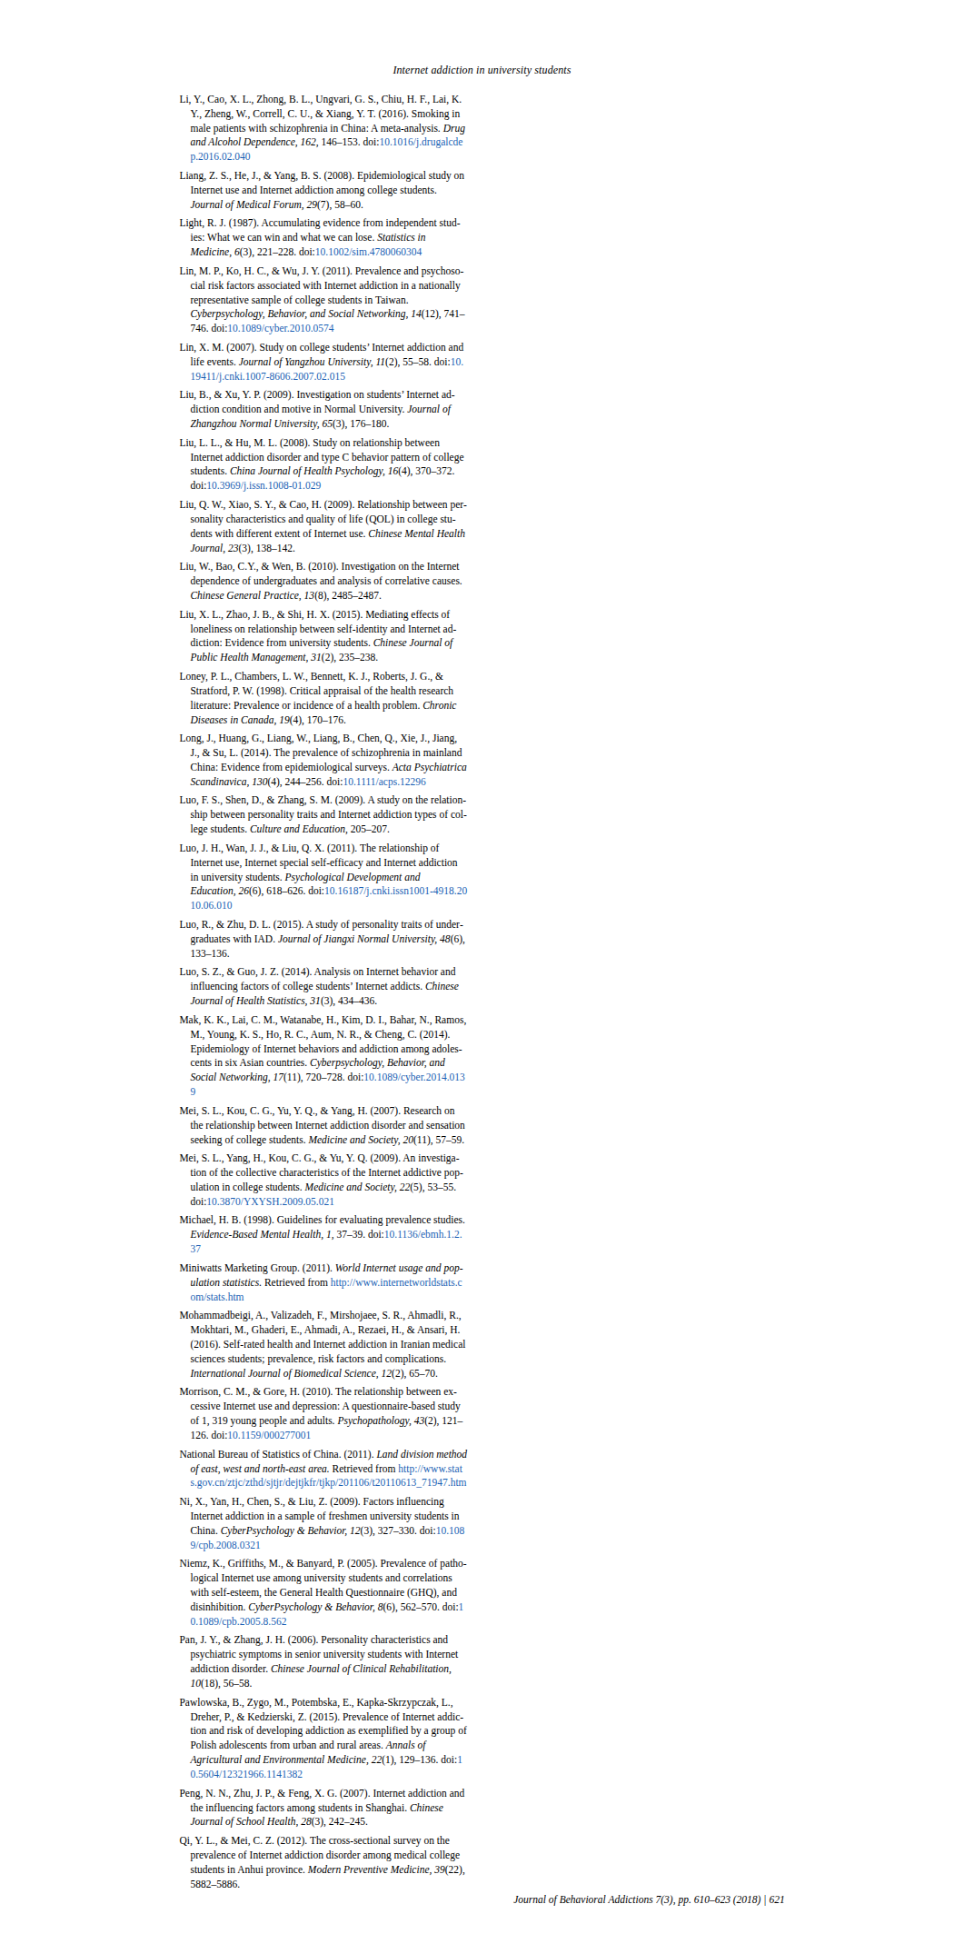Internet addiction in university students
Li, Y., Cao, X. L., Zhong, B. L., Ungvari, G. S., Chiu, H. F., Lai, K. Y., Zheng, W., Correll, C. U., & Xiang, Y. T. (2016). Smoking in male patients with schizophrenia in China: A meta-analysis. Drug and Alcohol Dependence, 162, 146–153. doi:10.1016/j.drugalcdep.2016.02.040
Liang, Z. S., He, J., & Yang, B. S. (2008). Epidemiological study on Internet use and Internet addiction among college students. Journal of Medical Forum, 29(7), 58–60.
Light, R. J. (1987). Accumulating evidence from independent studies: What we can win and what we can lose. Statistics in Medicine, 6(3), 221–228. doi:10.1002/sim.4780060304
Lin, M. P., Ko, H. C., & Wu, J. Y. (2011). Prevalence and psychosocial risk factors associated with Internet addiction in a nationally representative sample of college students in Taiwan. Cyberpsychology, Behavior, and Social Networking, 14(12), 741–746. doi:10.1089/cyber.2010.0574
Lin, X. M. (2007). Study on college students’ Internet addiction and life events. Journal of Yangzhou University, 11(2), 55–58. doi:10.19411/j.cnki.1007-8606.2007.02.015
Liu, B., & Xu, Y. P. (2009). Investigation on students’ Internet addiction condition and motive in Normal University. Journal of Zhangzhou Normal University, 65(3), 176–180.
Liu, L. L., & Hu, M. L. (2008). Study on relationship between Internet addiction disorder and type C behavior pattern of college students. China Journal of Health Psychology, 16(4), 370–372. doi:10.3969/j.issn.1008-01.029
Liu, Q. W., Xiao, S. Y., & Cao, H. (2009). Relationship between personality characteristics and quality of life (QOL) in college students with different extent of Internet use. Chinese Mental Health Journal, 23(3), 138–142.
Liu, W., Bao, C.Y., & Wen, B. (2010). Investigation on the Internet dependence of undergraduates and analysis of correlative causes. Chinese General Practice, 13(8), 2485–2487.
Liu, X. L., Zhao, J. B., & Shi, H. X. (2015). Mediating effects of loneliness on relationship between self-identity and Internet addiction: Evidence from university students. Chinese Journal of Public Health Management, 31(2), 235–238.
Loney, P. L., Chambers, L. W., Bennett, K. J., Roberts, J. G., & Stratford, P. W. (1998). Critical appraisal of the health research literature: Prevalence or incidence of a health problem. Chronic Diseases in Canada, 19(4), 170–176.
Long, J., Huang, G., Liang, W., Liang, B., Chen, Q., Xie, J., Jiang, J., & Su, L. (2014). The prevalence of schizophrenia in mainland China: Evidence from epidemiological surveys. Acta Psychiatrica Scandinavica, 130(4), 244–256. doi:10.1111/acps.12296
Luo, F. S., Shen, D., & Zhang, S. M. (2009). A study on the relationship between personality traits and Internet addiction types of college students. Culture and Education, 205–207.
Luo, J. H., Wan, J. J., & Liu, Q. X. (2011). The relationship of Internet use, Internet special self-efficacy and Internet addiction in university students. Psychological Development and Education, 26(6), 618–626. doi:10.16187/j.cnki.issn1001-4918.2010.06.010
Luo, R., & Zhu, D. L. (2015). A study of personality traits of undergraduates with IAD. Journal of Jiangxi Normal University, 48(6), 133–136.
Luo, S. Z., & Guo, J. Z. (2014). Analysis on Internet behavior and influencing factors of college students’ Internet addicts. Chinese Journal of Health Statistics, 31(3), 434–436.
Mak, K. K., Lai, C. M., Watanabe, H., Kim, D. I., Bahar, N., Ramos, M., Young, K. S., Ho, R. C., Aum, N. R., & Cheng, C. (2014). Epidemiology of Internet behaviors and addiction among adolescents in six Asian countries. Cyberpsychology, Behavior, and Social Networking, 17(11), 720–728. doi:10.1089/cyber.2014.0139
Mei, S. L., Kou, C. G., Yu, Y. Q., & Yang, H. (2007). Research on the relationship between Internet addiction disorder and sensation seeking of college students. Medicine and Society, 20(11), 57–59.
Mei, S. L., Yang, H., Kou, C. G., & Yu, Y. Q. (2009). An investigation of the collective characteristics of the Internet addictive population in college students. Medicine and Society, 22(5), 53–55. doi:10.3870/YXYSH.2009.05.021
Michael, H. B. (1998). Guidelines for evaluating prevalence studies. Evidence-Based Mental Health, 1, 37–39. doi:10.1136/ebmh.1.2.37
Miniwatts Marketing Group. (2011). World Internet usage and population statistics. Retrieved from http://www.internetworldstats.com/stats.htm
Mohammadbeigi, A., Valizadeh, F., Mirshojaee, S. R., Ahmadli, R., Mokhtari, M., Ghaderi, E., Ahmadi, A., Rezaei, H., & Ansari, H. (2016). Self-rated health and Internet addiction in Iranian medical sciences students; prevalence, risk factors and complications. International Journal of Biomedical Science, 12(2), 65–70.
Morrison, C. M., & Gore, H. (2010). The relationship between excessive Internet use and depression: A questionnaire-based study of 1, 319 young people and adults. Psychopathology, 43(2), 121–126. doi:10.1159/000277001
National Bureau of Statistics of China. (2011). Land division method of east, west and north-east area. Retrieved from http://www.stats.gov.cn/ztjc/zthd/sjtjr/dejtjkfr/tjkp/201106/t20110613_71947.htm
Ni, X., Yan, H., Chen, S., & Liu, Z. (2009). Factors influencing Internet addiction in a sample of freshmen university students in China. CyberPsychology & Behavior, 12(3), 327–330. doi:10.1089/cpb.2008.0321
Niemz, K., Griffiths, M., & Banyard, P. (2005). Prevalence of pathological Internet use among university students and correlations with self-esteem, the General Health Questionnaire (GHQ), and disinhibition. CyberPsychology & Behavior, 8(6), 562–570. doi:10.1089/cpb.2005.8.562
Pan, J. Y., & Zhang, J. H. (2006). Personality characteristics and psychiatric symptoms in senior university students with Internet addiction disorder. Chinese Journal of Clinical Rehabilitation, 10(18), 56–58.
Pawlowska, B., Zygo, M., Potembska, E., Kapka-Skrzypczak, L., Dreher, P., & Kedzierski, Z. (2015). Prevalence of Internet addiction and risk of developing addiction as exemplified by a group of Polish adolescents from urban and rural areas. Annals of Agricultural and Environmental Medicine, 22(1), 129–136. doi:10.5604/12321966.1141382
Peng, N. N., Zhu, J. P., & Feng, X. G. (2007). Internet addiction and the influencing factors among students in Shanghai. Chinese Journal of School Health, 28(3), 242–245.
Qi, Y. L., & Mei, C. Z. (2012). The cross-sectional survey on the prevalence of Internet addiction disorder among medical college students in Anhui province. Modern Preventive Medicine, 39(22), 5882–5886.
Journal of Behavioral Addictions 7(3), pp. 610–623 (2018) | 621